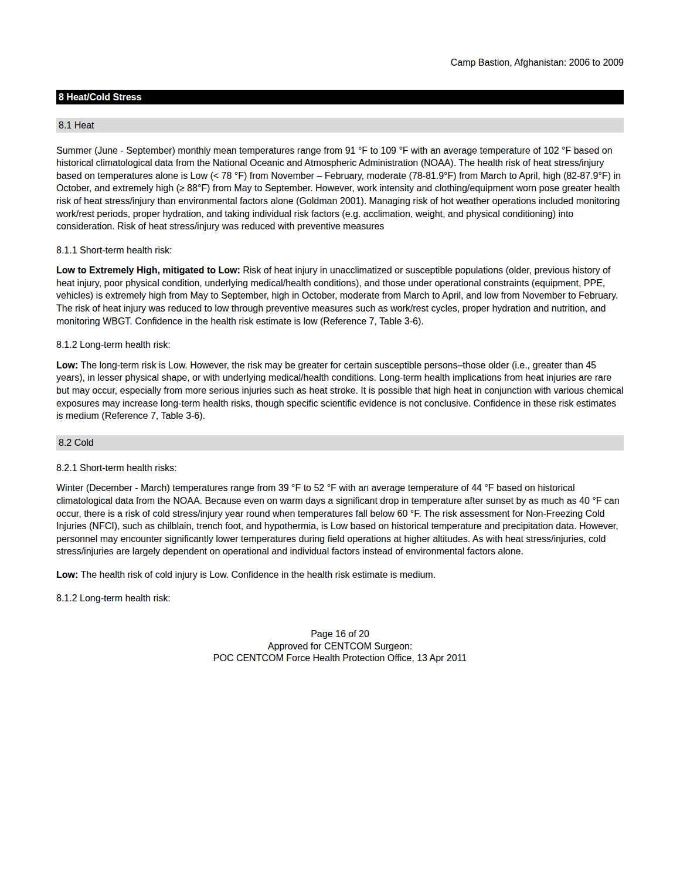Camp Bastion, Afghanistan: 2006 to 2009
8 Heat/Cold Stress
8.1 Heat
Summer (June - September) monthly mean temperatures range from 91 °F to 109 °F with an average temperature of 102 °F based on historical climatological data from the National Oceanic and Atmospheric Administration (NOAA). The health risk of heat stress/injury based on temperatures alone is Low (< 78 °F) from November – February, moderate (78-81.9°F) from March to April, high (82-87.9°F) in October, and extremely high (≥ 88°F) from May to September. However, work intensity and clothing/equipment worn pose greater health risk of heat stress/injury than environmental factors alone (Goldman 2001). Managing risk of hot weather operations included monitoring work/rest periods, proper hydration, and taking individual risk factors (e.g. acclimation, weight, and physical conditioning) into consideration. Risk of heat stress/injury was reduced with preventive measures
8.1.1 Short-term health risk:
Low to Extremely High, mitigated to Low: Risk of heat injury in unacclimatized or susceptible populations (older, previous history of heat injury, poor physical condition, underlying medical/health conditions), and those under operational constraints (equipment, PPE, vehicles) is extremely high from May to September, high in October, moderate from March to April, and low from November to February. The risk of heat injury was reduced to low through preventive measures such as work/rest cycles, proper hydration and nutrition, and monitoring WBGT. Confidence in the health risk estimate is low (Reference 7, Table 3-6).
8.1.2 Long-term health risk:
Low: The long-term risk is Low. However, the risk may be greater for certain susceptible persons–those older (i.e., greater than 45 years), in lesser physical shape, or with underlying medical/health conditions. Long-term health implications from heat injuries are rare but may occur, especially from more serious injuries such as heat stroke. It is possible that high heat in conjunction with various chemical exposures may increase long-term health risks, though specific scientific evidence is not conclusive. Confidence in these risk estimates is medium (Reference 7, Table 3-6).
8.2 Cold
8.2.1 Short-term health risks:
Winter (December - March) temperatures range from 39 °F to 52 °F with an average temperature of 44 °F based on historical climatological data from the NOAA. Because even on warm days a significant drop in temperature after sunset by as much as 40 °F can occur, there is a risk of cold stress/injury year round when temperatures fall below 60 °F. The risk assessment for Non-Freezing Cold Injuries (NFCI), such as chilblain, trench foot, and hypothermia, is Low based on historical temperature and precipitation data. However, personnel may encounter significantly lower temperatures during field operations at higher altitudes. As with heat stress/injuries, cold stress/injuries are largely dependent on operational and individual factors instead of environmental factors alone.
Low: The health risk of cold injury is Low. Confidence in the health risk estimate is medium.
8.1.2 Long-term health risk:
Page 16 of 20
Approved for CENTCOM Surgeon:
POC CENTCOM Force Health Protection Office, 13 Apr 2011